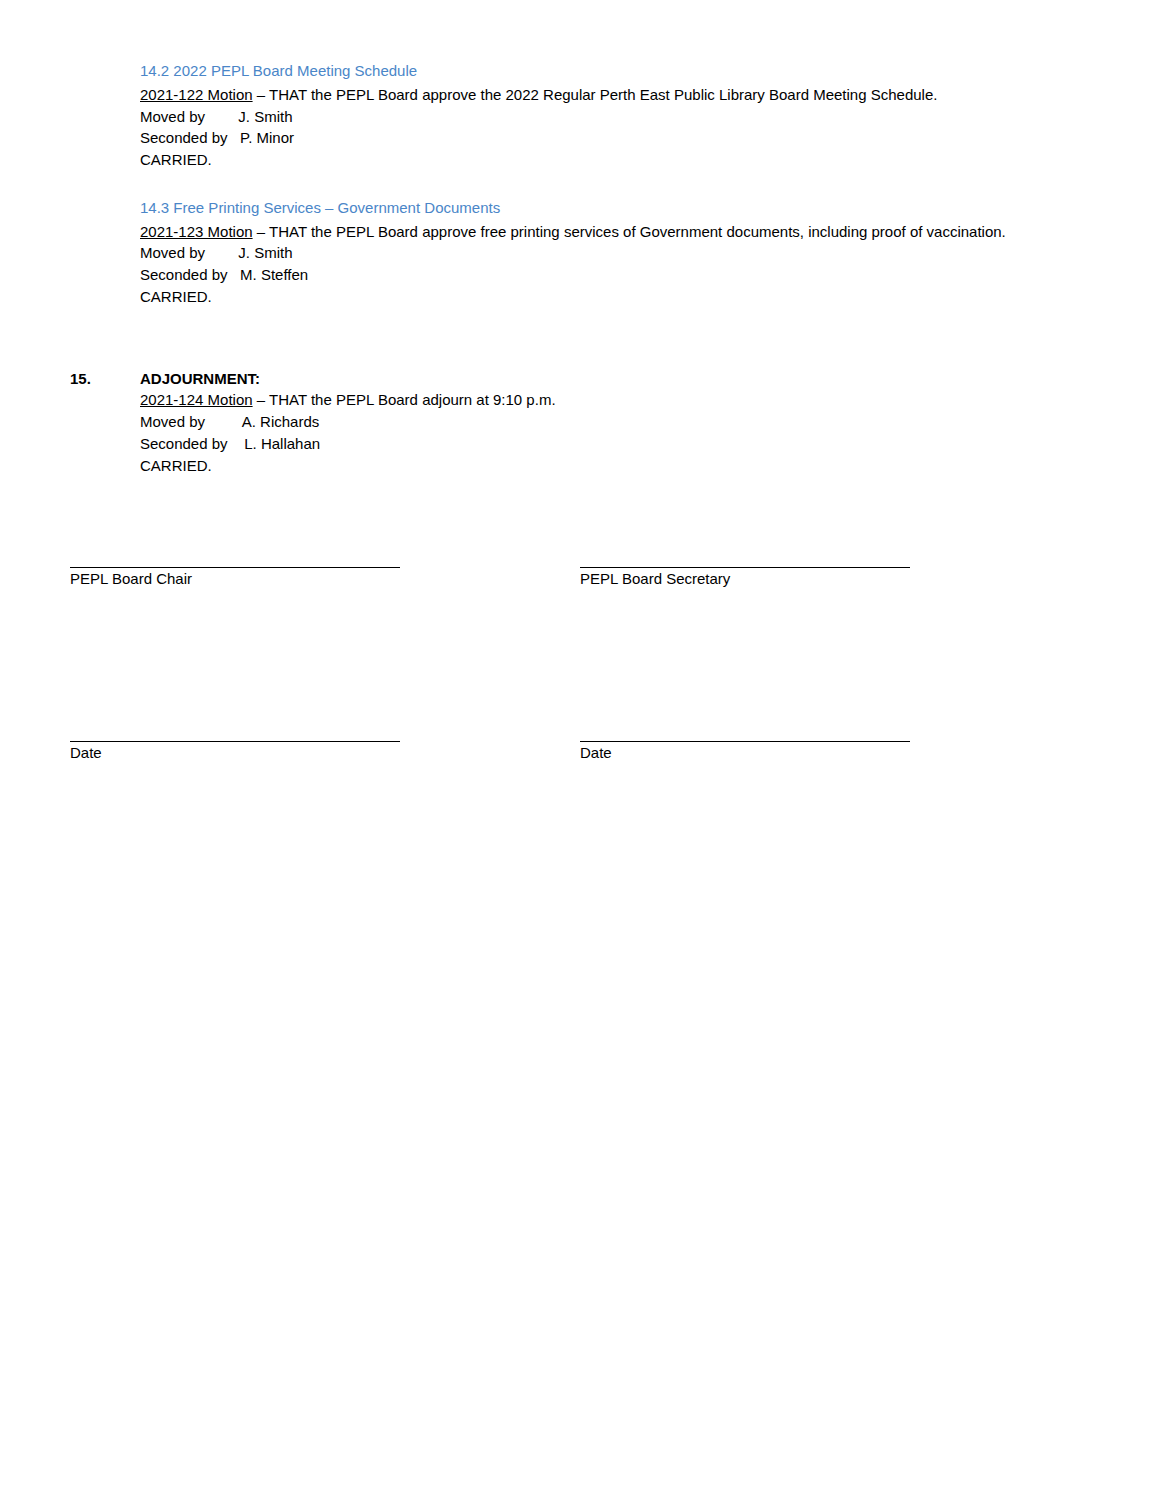14.2 2022 PEPL Board Meeting Schedule
2021-122 Motion – THAT the PEPL Board approve the 2022 Regular Perth East Public Library Board Meeting Schedule.
Moved by J. Smith
Seconded by P. Minor
CARRIED.
14.3 Free Printing Services – Government Documents
2021-123 Motion – THAT the PEPL Board approve free printing services of Government documents, including proof of vaccination.
Moved by J. Smith
Seconded by M. Steffen
CARRIED.
15.
ADJOURNMENT:
2021-124 Motion – THAT the PEPL Board adjourn at 9:10 p.m.
Moved by A. Richards
Seconded by L. Hallahan
CARRIED.
| PEPL Board Chair | PEPL Board Secretary |
| Date | Date |